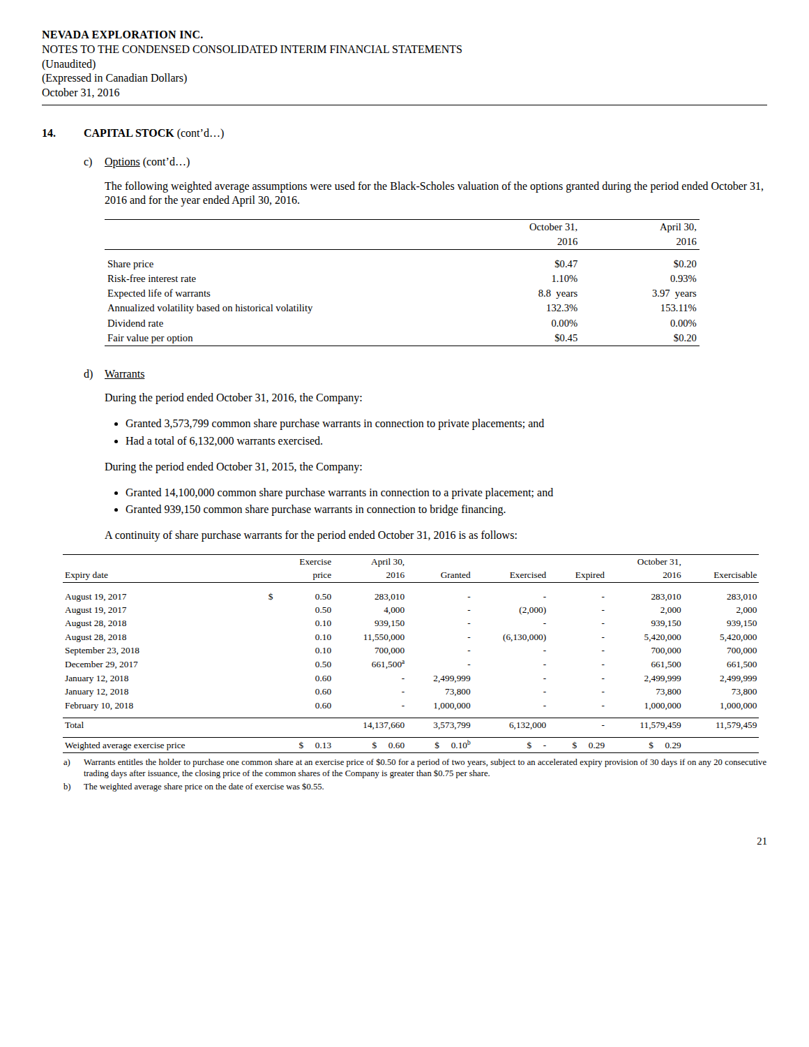NEVADA EXPLORATION INC.
NOTES TO THE CONDENSED CONSOLIDATED INTERIM FINANCIAL STATEMENTS
(Unaudited)
(Expressed in Canadian Dollars)
October 31, 2016
14. CAPITAL STOCK (cont’d…)
c) Options (cont’d…)
The following weighted average assumptions were used for the Black-Scholes valuation of the options granted during the period ended October 31, 2016 and for the year ended April 30, 2016.
| | October 31, | April 30, |
| --- | --- | --- |
| | 2016 | 2016 |
| Share price | $0.47 | $0.20 |
| Risk-free interest rate | 1.10% | 0.93% |
| Expected life of warrants | 8.8 years | 3.97 years |
| Annualized volatility based on historical volatility | 132.3% | 153.11% |
| Dividend rate | 0.00% | 0.00% |
| Fair value per option | $0.45 | $0.20 |
d) Warrants
During the period ended October 31, 2016, the Company:
Granted 3,573,799 common share purchase warrants in connection to private placements; and
Had a total of 6,132,000 warrants exercised.
During the period ended October 31, 2015, the Company:
Granted 14,100,000 common share purchase warrants in connection to a private placement; and
Granted 939,150 common share purchase warrants in connection to bridge financing.
A continuity of share purchase warrants for the period ended October 31, 2016 is as follows:
| | | Exercise | April 30, | | | | October 31, | |
| --- | --- | --- | --- | --- | --- | --- | --- | --- |
| Expiry date | | price | 2016 | Granted | Exercised | Expired | 2016 | Exercisable |
| August 19, 2017 | $ | 0.50 | 283,010 | - | - | - | 283,010 | 283,010 |
| August 19, 2017 | | 0.50 | 4,000 | - | (2,000) | - | 2,000 | 2,000 |
| August 28, 2018 | | 0.10 | 939,150 | - | - | - | 939,150 | 939,150 |
| August 28, 2018 | | 0.10 | 11,550,000 | - | (6,130,000) | - | 5,420,000 | 5,420,000 |
| September 23, 2018 | | 0.10 | 700,000 | - | - | - | 700,000 | 700,000 |
| December 29, 2017 | | 0.50 | 661,500 a | - | - | - | 661,500 | 661,500 |
| January 12, 2018 | | 0.60 | - | 2,499,999 | - | - | 2,499,999 | 2,499,999 |
| January 12, 2018 | | 0.60 | - | 73,800 | - | - | 73,800 | 73,800 |
| February 10, 2018 | | 0.60 | - | 1,000,000 | - | - | 1,000,000 | 1,000,000 |
| Total | | | 14,137,660 | 3,573,799 | 6,132,000 | - | 11,579,459 | 11,579,459 |
| Weighted average exercise price | | $ 0.13 | $ 0.60 | $ 0.10 b | $ - | $ 0.29 | $ 0.29 | |
| a) | Warrants entitles the holder to purchase one common share at an exercise price of $0.50 for a period of two years, subject to an accelerated expiry provision of 30 days if on any 20 consecutive trading days after issuance, the closing price of the common shares of the Company is greater than $0.75 per share. |
| b) | The weighted average share price on the date of exercise was $0.55. |
21